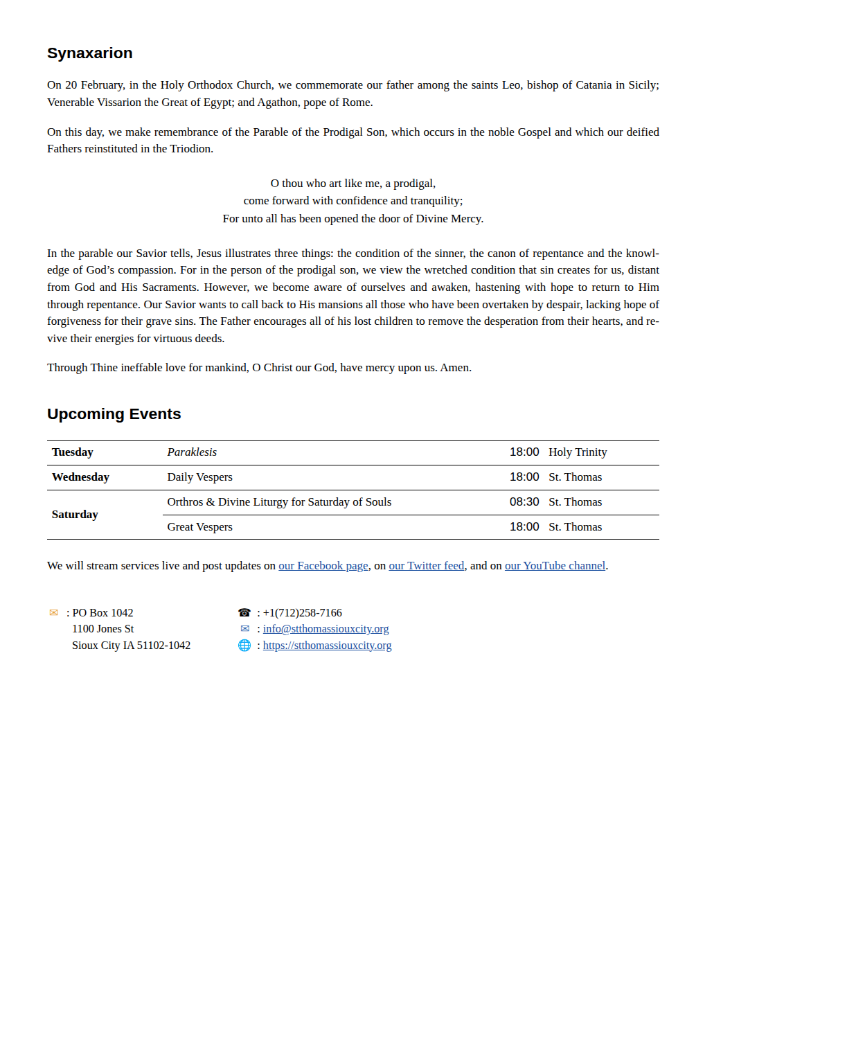Synaxarion
On 20 February, in the Holy Orthodox Church, we commemorate our father among the saints Leo, bishop of Catania in Sicily; Venerable Vissarion the Great of Egypt; and Agathon, pope of Rome.
On this day, we make remembrance of the Parable of the Prodigal Son, which occurs in the noble Gospel and which our deified Fathers reinstituted in the Triodion.
O thou who art like me, a prodigal,
come forward with confidence and tranquility;
For unto all has been opened the door of Divine Mercy.
In the parable our Savior tells, Jesus illustrates three things: the condition of the sinner, the canon of repentance and the knowledge of God’s compassion. For in the person of the prodigal son, we view the wretched condition that sin creates for us, distant from God and His Sacraments. However, we become aware of ourselves and awaken, hastening with hope to return to Him through repentance. Our Savior wants to call back to His mansions all those who have been overtaken by despair, lacking hope of forgiveness for their grave sins. The Father encourages all of his lost children to remove the desperation from their hearts, and revive their energies for virtuous deeds.
Through Thine ineffable love for mankind, O Christ our God, have mercy upon us. Amen.
Upcoming Events
| Tuesday | Paraklesis | 18:00 | Holy Trinity |
| Wednesday | Daily Vespers | 18:00 | St. Thomas |
| Saturday | Orthros & Divine Liturgy for Saturday of Souls | 08:30 | St. Thomas |
| Great Vespers | 18:00 | St. Thomas |
We will stream services live and post updates on our Facebook page, on our Twitter feed, and on our YouTube channel.
✉
: PO Box 1042 1100 Jones St Sioux City IA 51102-1042
☎ ✉ 🌐
: +1(712)258-7166 : info@stthomassiouxcity.org : https://stthomassiouxcity.org